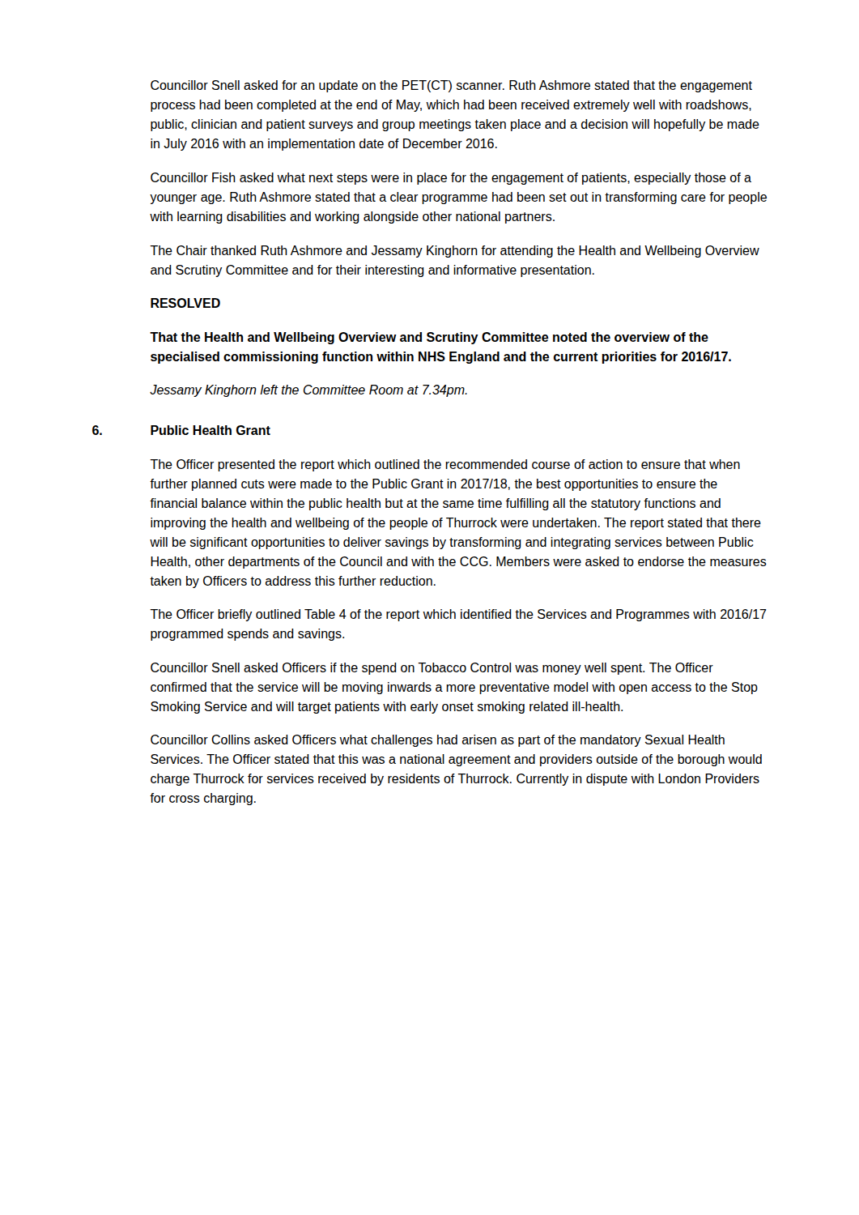Councillor Snell asked for an update on the PET(CT) scanner. Ruth Ashmore stated that the engagement process had been completed at the end of May, which had been received extremely well with roadshows, public, clinician and patient surveys and group meetings taken place and a decision will hopefully be made in July 2016 with an implementation date of December 2016.
Councillor Fish asked what next steps were in place for the engagement of patients, especially those of a younger age. Ruth Ashmore stated that a clear programme had been set out in transforming care for people with learning disabilities and working alongside other national partners.
The Chair thanked Ruth Ashmore and Jessamy Kinghorn for attending the Health and Wellbeing Overview and Scrutiny Committee and for their interesting and informative presentation.
RESOLVED
That the Health and Wellbeing Overview and Scrutiny Committee noted the overview of the specialised commissioning function within NHS England and the current priorities for 2016/17.
Jessamy Kinghorn left the Committee Room at 7.34pm.
6.
Public Health Grant
The Officer presented the report which outlined the recommended course of action to ensure that when further planned cuts were made to the Public Grant in 2017/18, the best opportunities to ensure the financial balance within the public health but at the same time fulfilling all the statutory functions and improving the health and wellbeing of the people of Thurrock were undertaken. The report stated that there will be significant opportunities to deliver savings by transforming and integrating services between Public Health, other departments of the Council and with the CCG. Members were asked to endorse the measures taken by Officers to address this further reduction.
The Officer briefly outlined Table 4 of the report which identified the Services and Programmes with 2016/17 programmed spends and savings.
Councillor Snell asked Officers if the spend on Tobacco Control was money well spent. The Officer confirmed that the service will be moving inwards a more preventative model with open access to the Stop Smoking Service and will target patients with early onset smoking related ill-health.
Councillor Collins asked Officers what challenges had arisen as part of the mandatory Sexual Health Services. The Officer stated that this was a national agreement and providers outside of the borough would charge Thurrock for services received by residents of Thurrock. Currently in dispute with London Providers for cross charging.